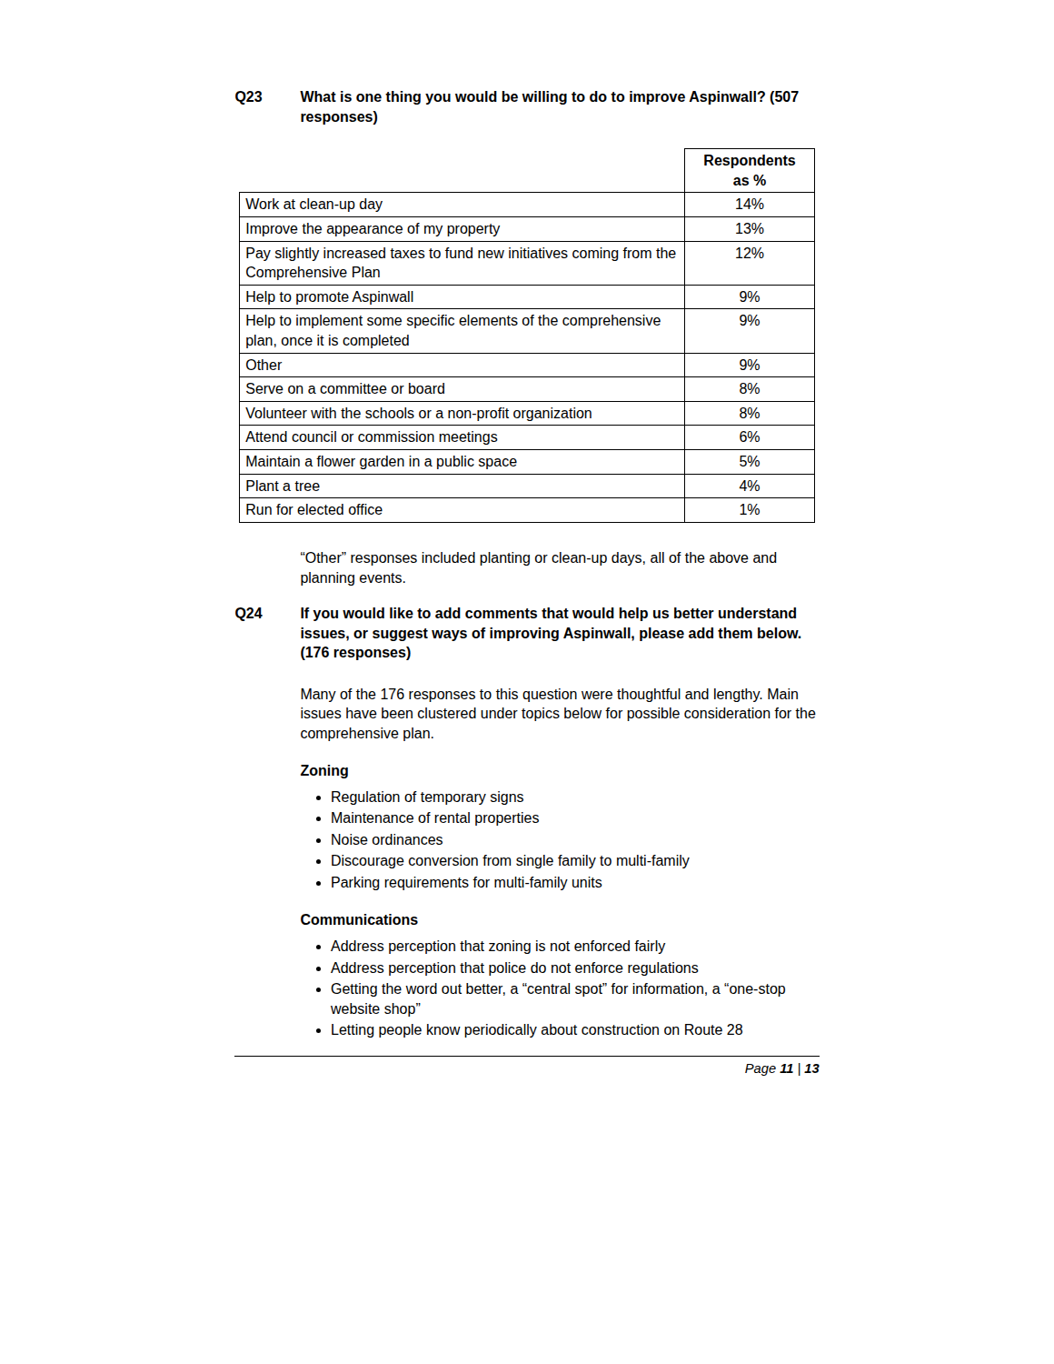Q23
What is one thing you would be willing to do to improve Aspinwall? (507 responses)
| | Respondents as % |
| --- | --- |
| Work at clean-up day | 14% |
| Improve the appearance of my property | 13% |
| Pay slightly increased taxes to fund new initiatives coming from the Comprehensive Plan | 12% |
| Help to promote Aspinwall | 9% |
| Help to implement some specific elements of the comprehensive plan, once it is completed | 9% |
| Other | 9% |
| Serve on a committee or board | 8% |
| Volunteer with the schools or a non-profit organization | 8% |
| Attend council or commission meetings | 6% |
| Maintain a flower garden in a public space | 5% |
| Plant a tree | 4% |
| Run for elected office | 1% |
“Other” responses included planting or clean-up days, all of the above and planning events.
Q24
If you would like to add comments that would help us better understand issues, or suggest ways of improving Aspinwall, please add them below. (176 responses)
Many of the 176 responses to this question were thoughtful and lengthy. Main issues have been clustered under topics below for possible consideration for the comprehensive plan.
Zoning
Regulation of temporary signs
Maintenance of rental properties
Noise ordinances
Discourage conversion from single family to multi-family
Parking requirements for multi-family units
Communications
Address perception that zoning is not enforced fairly
Address perception that police do not enforce regulations
Getting the word out better, a “central spot” for information, a “one-stop website shop”
Letting people know periodically about construction on Route 28
Page 11 | 13